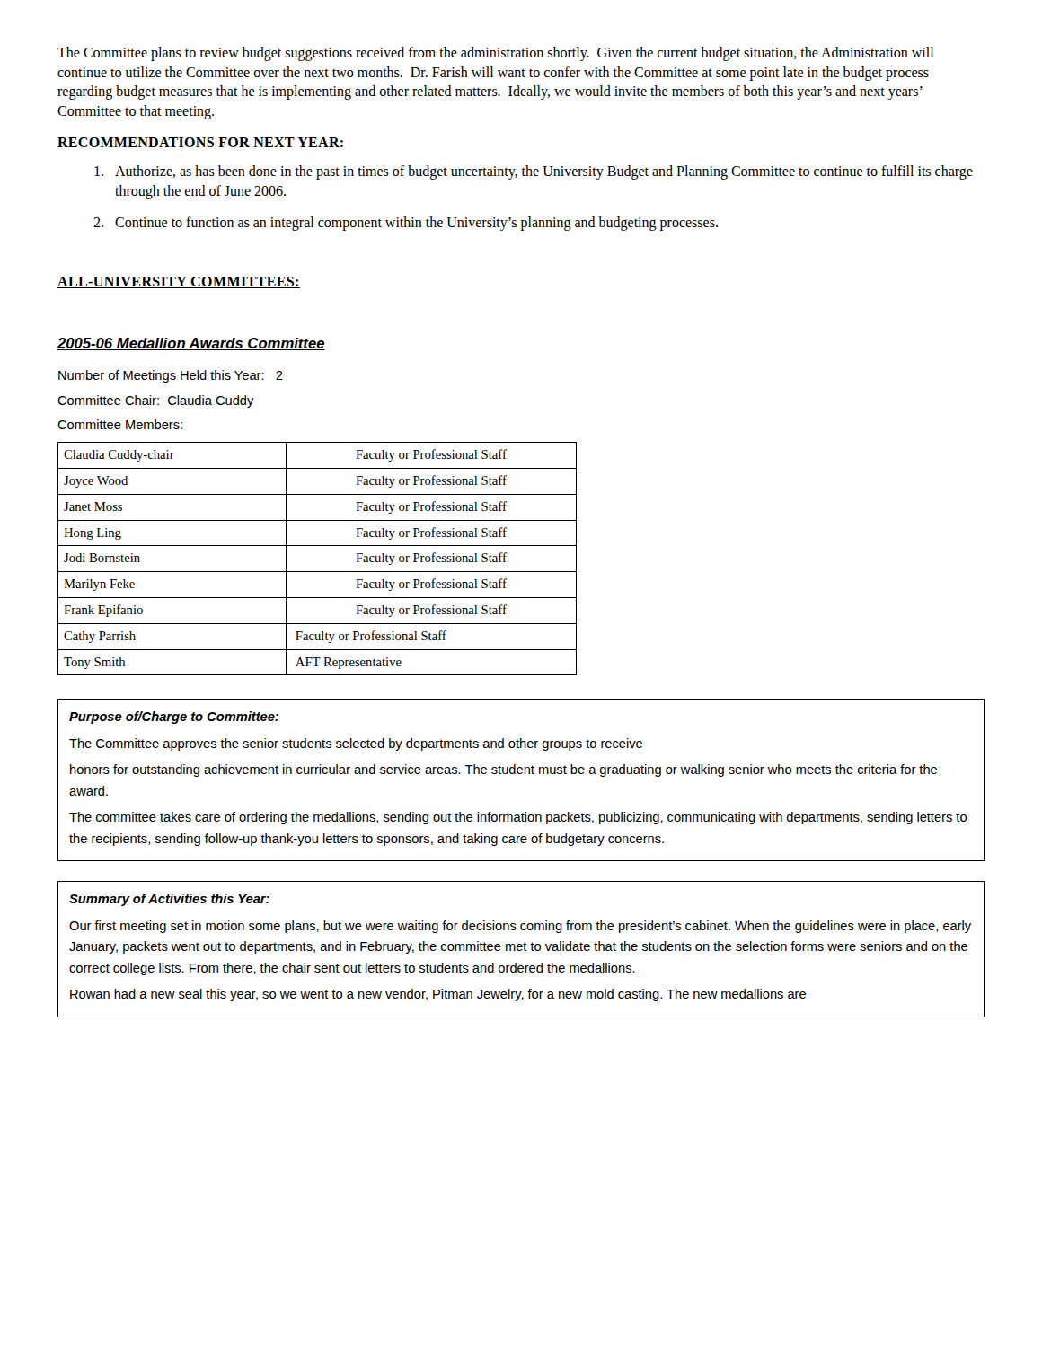The Committee plans to review budget suggestions received from the administration shortly. Given the current budget situation, the Administration will continue to utilize the Committee over the next two months. Dr. Farish will want to confer with the Committee at some point late in the budget process regarding budget measures that he is implementing and other related matters. Ideally, we would invite the members of both this year’s and next years’ Committee to that meeting.
RECOMMENDATIONS FOR NEXT YEAR:
Authorize, as has been done in the past in times of budget uncertainty, the University Budget and Planning Committee to continue to fulfill its charge through the end of June 2006.
Continue to function as an integral component within the University’s planning and budgeting processes.
ALL-UNIVERSITY COMMITTEES:
2005-06 Medallion Awards Committee
Number of Meetings Held this Year: 2
Committee Chair: Claudia Cuddy
Committee Members:
| Claudia Cuddy-chair | Faculty or Professional Staff |
| Joyce Wood | Faculty or Professional Staff |
| Janet Moss | Faculty or Professional Staff |
| Hong Ling | Faculty or Professional Staff |
| Jodi Bornstein | Faculty or Professional Staff |
| Marilyn Feke | Faculty or Professional Staff |
| Frank Epifanio | Faculty or Professional Staff |
| Cathy Parrish | Faculty or Professional Staff |
| Tony Smith | AFT Representative |
Purpose of/Charge to Committee:
The Committee approves the senior students selected by departments and other groups to receive
honors for outstanding achievement in curricular and service areas. The student must be a graduating or walking senior who meets the criteria for the award.
The committee takes care of ordering the medallions, sending out the information packets, publicizing, communicating with departments, sending letters to the recipients, sending follow-up thank-you letters to sponsors, and taking care of budgetary concerns.
Summary of Activities this Year:
Our first meeting set in motion some plans, but we were waiting for decisions coming from the president’s cabinet. When the guidelines were in place, early January, packets went out to departments, and in February, the committee met to validate that the students on the selection forms were seniors and on the correct college lists. From there, the chair sent out letters to students and ordered the medallions.
Rowan had a new seal this year, so we went to a new vendor, Pitman Jewelry, for a new mold casting. The new medallions are